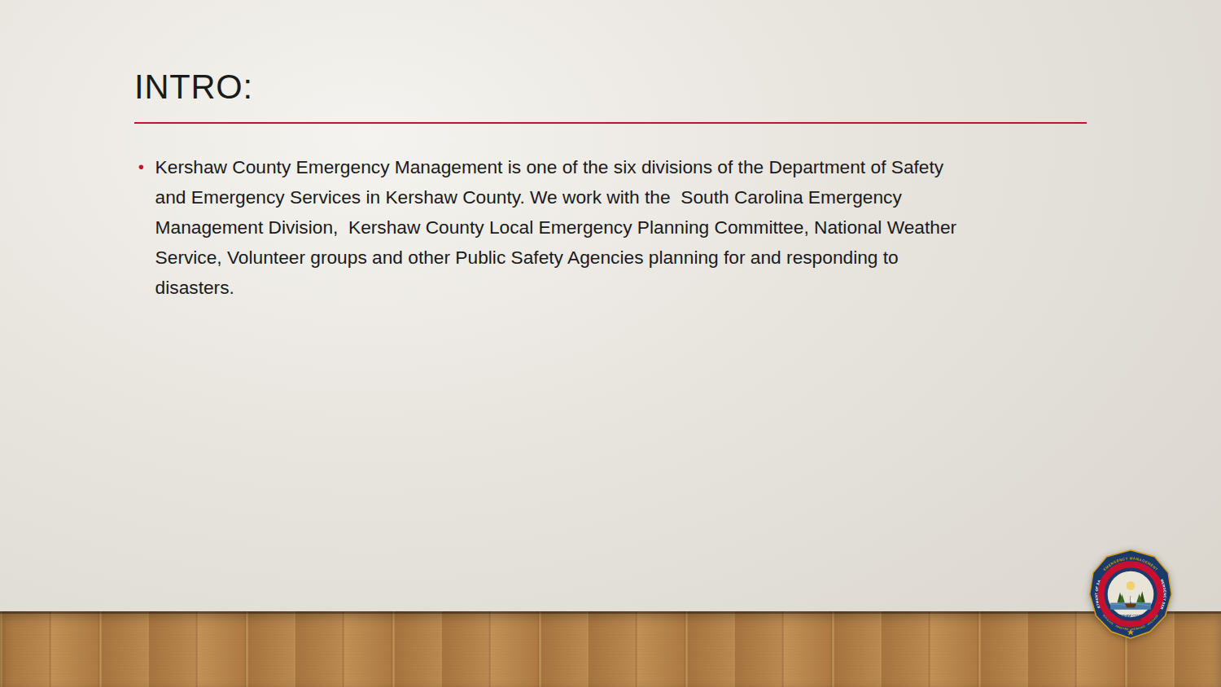INTRO:
Kershaw County Emergency Management is one of the six divisions of the Department of Safety and Emergency Services in Kershaw County. We work with the South Carolina Emergency Management Division, Kershaw County Local Emergency Planning Committee, National Weather Service, Volunteer groups and other Public Safety Agencies planning for and responding to disasters.
EMERGENCY MANAGEMENT DEPARTMENT OF SAFETY AND EMERGENCY SERVICES KERSHAW COUNTY SOUTH CAROLINA MITIGATE · PREPARE · RESPOND · RECOVER